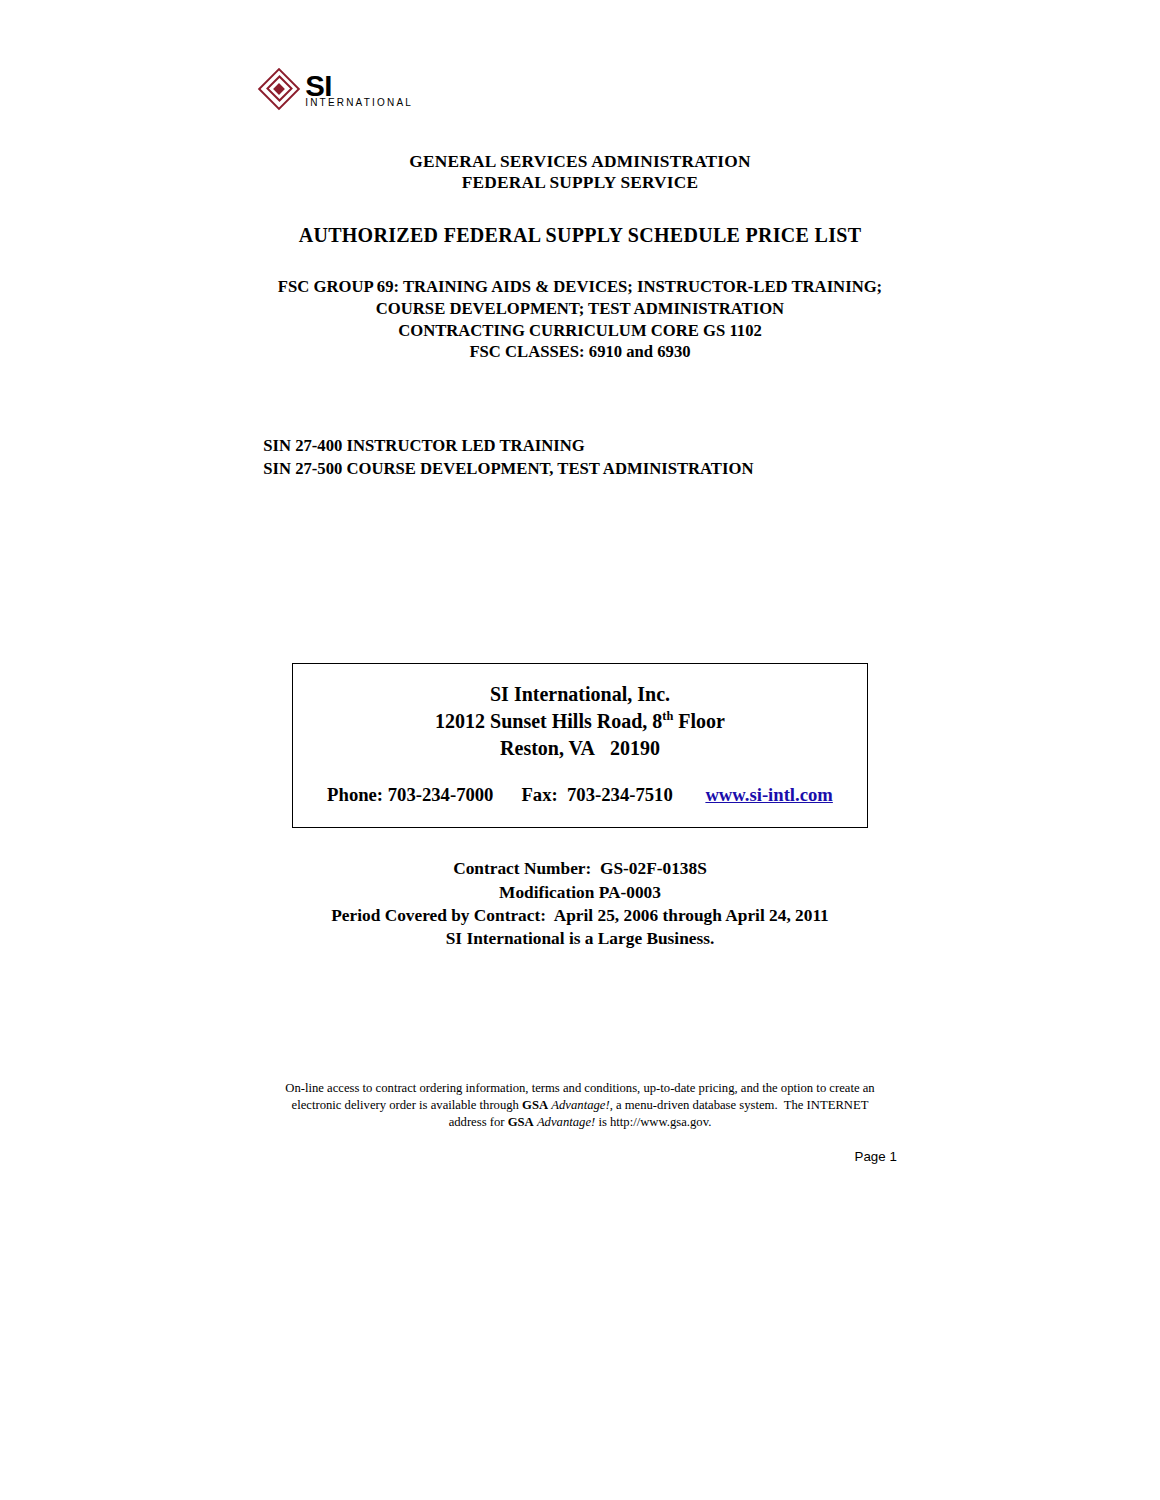SI INTERNATIONAL
GENERAL SERVICES ADMINISTRATION
FEDERAL SUPPLY SERVICE
AUTHORIZED FEDERAL SUPPLY SCHEDULE PRICE LIST
FSC GROUP 69: TRAINING AIDS & DEVICES; INSTRUCTOR-LED TRAINING;
COURSE DEVELOPMENT; TEST ADMINISTRATION
CONTRACTING CURRICULUM CORE GS 1102
FSC CLASSES: 6910 and 6930
SIN 27-400 INSTRUCTOR LED TRAINING
SIN 27-500 COURSE DEVELOPMENT, TEST ADMINISTRATION
SI International, Inc.
12012 Sunset Hills Road, 8th Floor
Reston, VA 20190
Phone: 703-234-7000 Fax: 703-234-7510 www.si-intl.com
Contract Number: GS-02F-0138S
Modification PA-0003
Period Covered by Contract: April 25, 2006 through April 24, 2011
SI International is a Large Business.
On-line access to contract ordering information, terms and conditions, up-to-date pricing, and the option to create an electronic delivery order is available through GSA Advantage!, a menu-driven database system. The INTERNET address for GSA Advantage! is http://www.gsa.gov.
Page 1